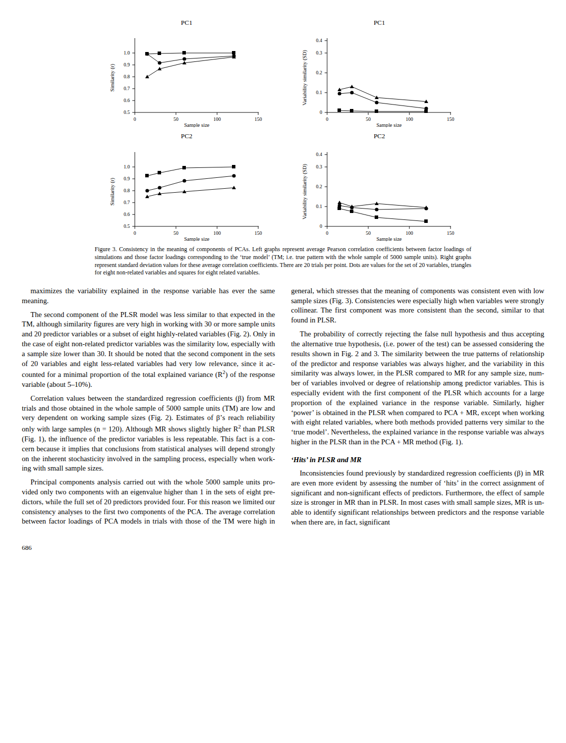PC1
0.5 0.6 0.7 0.8 0.9 1.0 0 50 100 150 Sample size Similarity (r)
PC1
0 0.1 0.2 0.3 0.4 0 50 100 150 Sample size Variability similarity (SD)
PC2
0.5 0.6 0.7 0.8 0.9 1.0 0 50 100 150 Sample size Similarity (r)
PC2
0 0.1 0.2 0.3 0.4 0 50 100 150 Sample size Variability similarity (SD)
Figure 3. Consistency in the meaning of components of PCAs. Left graphs represent average Pearson correlation coefficients between factor loadings of simulations and those factor loadings corresponding to the ‘true model’ (TM; i.e. true pattern with the whole sample of 5000 sample units). Right graphs represent standard deviation values for these average correlation coefficients. There are 20 trials per point. Dots are values for the set of 20 variables, triangles for eight non-related variables and squares for eight related variables.
maximizes the variability explained in the response variable has ever the same meaning.
The second component of the PLSR model was less similar to that expected in the TM, although similarity figures are very high in working with 30 or more sample units and 20 predictor variables or a subset of eight highly-related variables (Fig. 2). Only in the case of eight non-related predictor variables was the similarity low, especially with a sample size lower than 30. It should be noted that the second component in the sets of 20 variables and eight less-related variables had very low relevance, since it accounted for a minimal proportion of the total explained variance (R2) of the response variable (about 5–10%).
Correlation values between the standardized regression coefficients (β) from MR trials and those obtained in the whole sample of 5000 sample units (TM) are low and very dependent on working sample sizes (Fig. 2). Estimates of β’s reach reliability only with large samples (n = 120). Although MR shows slightly higher R2 than PLSR (Fig. 1), the influence of the predictor variables is less repeatable. This fact is a concern because it implies that conclusions from statistical analyses will depend strongly on the inherent stochasticity involved in the sampling process, especially when working with small sample sizes.
Principal components analysis carried out with the whole 5000 sample units provided only two components with an eigenvalue higher than 1 in the sets of eight predictors, while the full set of 20 predictors provided four. For this reason we limited our consistency analyses to the first two components of the PCA. The average correlation between factor loadings of PCA models in trials with those of the TM were high in general, which stresses that the meaning of components was consistent even with low sample sizes (Fig. 3). Consistencies were especially high when variables were strongly collinear. The first component was more consistent than the second, similar to that found in PLSR.
The probability of correctly rejecting the false null hypothesis and thus accepting the alternative true hypothesis, (i.e. power of the test) can be assessed considering the results shown in Fig. 2 and 3. The similarity between the true patterns of relationship of the predictor and response variables was always higher, and the variability in this similarity was always lower, in the PLSR compared to MR for any sample size, number of variables involved or degree of relationship among predictor variables. This is especially evident with the first component of the PLSR which accounts for a large proportion of the explained variance in the response variable. Similarly, higher ‘power’ is obtained in the PLSR when compared to PCA + MR, except when working with eight related variables, where both methods provided patterns very similar to the ‘true model’. Nevertheless, the explained variance in the response variable was always higher in the PLSR than in the PCA + MR method (Fig. 1).
‘Hits’ in PLSR and MR
Inconsistencies found previously by standardized regression coefficients (β) in MR are even more evident by assessing the number of ‘hits’ in the correct assignment of significant and non-significant effects of predictors. Furthermore, the effect of sample size is stronger in MR than in PLSR. In most cases with small sample sizes, MR is unable to identify significant relationships between predictors and the response variable when there are, in fact, significant
686